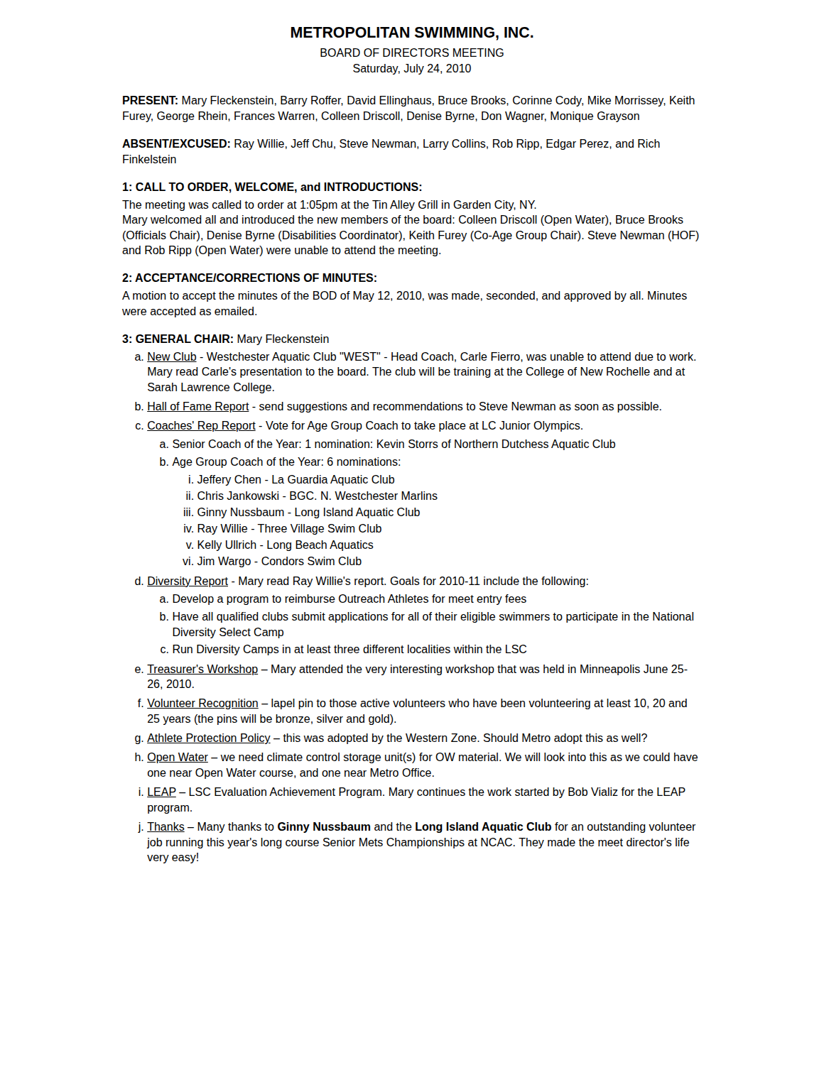METROPOLITAN SWIMMING, INC.
BOARD OF DIRECTORS MEETING
Saturday, July 24, 2010
PRESENT: Mary Fleckenstein, Barry Roffer, David Ellinghaus, Bruce Brooks, Corinne Cody, Mike Morrissey, Keith Furey, George Rhein, Frances Warren, Colleen Driscoll, Denise Byrne, Don Wagner, Monique Grayson
ABSENT/EXCUSED: Ray Willie, Jeff Chu, Steve Newman, Larry Collins, Rob Ripp, Edgar Perez, and Rich Finkelstein
1: CALL TO ORDER, WELCOME, and INTRODUCTIONS:
The meeting was called to order at 1:05pm at the Tin Alley Grill in Garden City, NY.
Mary welcomed all and introduced the new members of the board: Colleen Driscoll (Open Water), Bruce Brooks (Officials Chair), Denise Byrne (Disabilities Coordinator), Keith Furey (Co-Age Group Chair). Steve Newman (HOF) and Rob Ripp (Open Water) were unable to attend the meeting.
2: ACCEPTANCE/CORRECTIONS OF MINUTES:
A motion to accept the minutes of the BOD of May 12, 2010, was made, seconded, and approved by all. Minutes were accepted as emailed.
3: GENERAL CHAIR: Mary Fleckenstein
New Club - Westchester Aquatic Club "WEST" - Head Coach, Carle Fierro, was unable to attend due to work. Mary read Carle's presentation to the board. The club will be training at the College of New Rochelle and at Sarah Lawrence College.
Hall of Fame Report - send suggestions and recommendations to Steve Newman as soon as possible.
Coaches' Rep Report - Vote for Age Group Coach to take place at LC Junior Olympics.
Senior Coach of the Year: 1 nomination: Kevin Storrs of Northern Dutchess Aquatic Club
Age Group Coach of the Year: 6 nominations:
Jeffery Chen - La Guardia Aquatic Club
Chris Jankowski - BGC. N. Westchester Marlins
Ginny Nussbaum - Long Island Aquatic Club
Ray Willie - Three Village Swim Club
Kelly Ullrich - Long Beach Aquatics
Jim Wargo - Condors Swim Club
Diversity Report - Mary read Ray Willie's report. Goals for 2010-11 include the following:
Develop a program to reimburse Outreach Athletes for meet entry fees
Have all qualified clubs submit applications for all of their eligible swimmers to participate in the National Diversity Select Camp
Run Diversity Camps in at least three different localities within the LSC
Treasurer's Workshop – Mary attended the very interesting workshop that was held in Minneapolis June 25-26, 2010.
Volunteer Recognition – lapel pin to those active volunteers who have been volunteering at least 10, 20 and 25 years (the pins will be bronze, silver and gold).
Athlete Protection Policy – this was adopted by the Western Zone. Should Metro adopt this as well?
Open Water – we need climate control storage unit(s) for OW material. We will look into this as we could have one near Open Water course, and one near Metro Office.
LEAP – LSC Evaluation Achievement Program. Mary continues the work started by Bob Vializ for the LEAP program.
Thanks – Many thanks to Ginny Nussbaum and the Long Island Aquatic Club for an outstanding volunteer job running this year's long course Senior Mets Championships at NCAC. They made the meet director's life very easy!